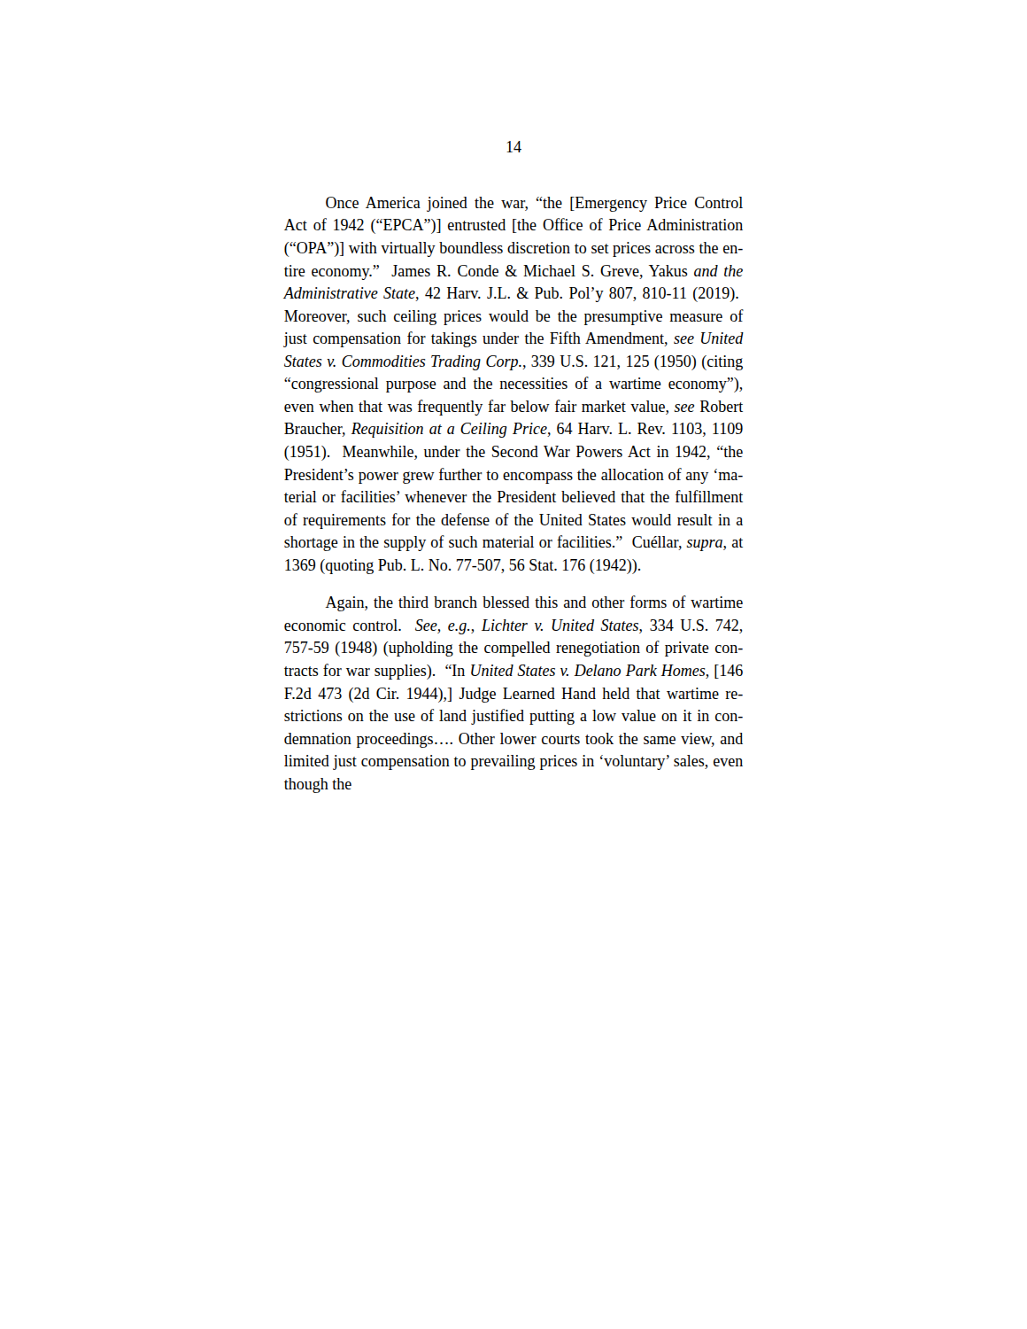14
Once America joined the war, “the [Emergency Price Control Act of 1942 (“EPCA”)] entrusted [the Office of Price Administration (“OPA”)] with virtually boundless discretion to set prices across the entire economy.” James R. Conde & Michael S. Greve, Yakus and the Administrative State, 42 Harv. J.L. & Pub. Pol’y 807, 810-11 (2019). Moreover, such ceiling prices would be the presumptive measure of just compensation for takings under the Fifth Amendment, see United States v. Commodities Trading Corp., 339 U.S. 121, 125 (1950) (citing “congressional purpose and the necessities of a wartime economy”), even when that was frequently far below fair market value, see Robert Braucher, Requisition at a Ceiling Price, 64 Harv. L. Rev. 1103, 1109 (1951). Meanwhile, under the Second War Powers Act in 1942, “the President’s power grew further to encompass the allocation of any ‘material or facilities’ whenever the President believed that the fulfillment of requirements for the defense of the United States would result in a shortage in the supply of such material or facilities.” Cuéllar, supra, at 1369 (quoting Pub. L. No. 77-507, 56 Stat. 176 (1942)).
Again, the third branch blessed this and other forms of wartime economic control. See, e.g., Lichter v. United States, 334 U.S. 742, 757-59 (1948) (upholding the compelled renegotiation of private contracts for war supplies). “In United States v. Delano Park Homes, [146 F.2d 473 (2d Cir. 1944),] Judge Learned Hand held that wartime restrictions on the use of land justified putting a low value on it in condemnation proceedings…. Other lower courts took the same view, and limited just compensation to prevailing prices in ‘voluntary’ sales, even though the